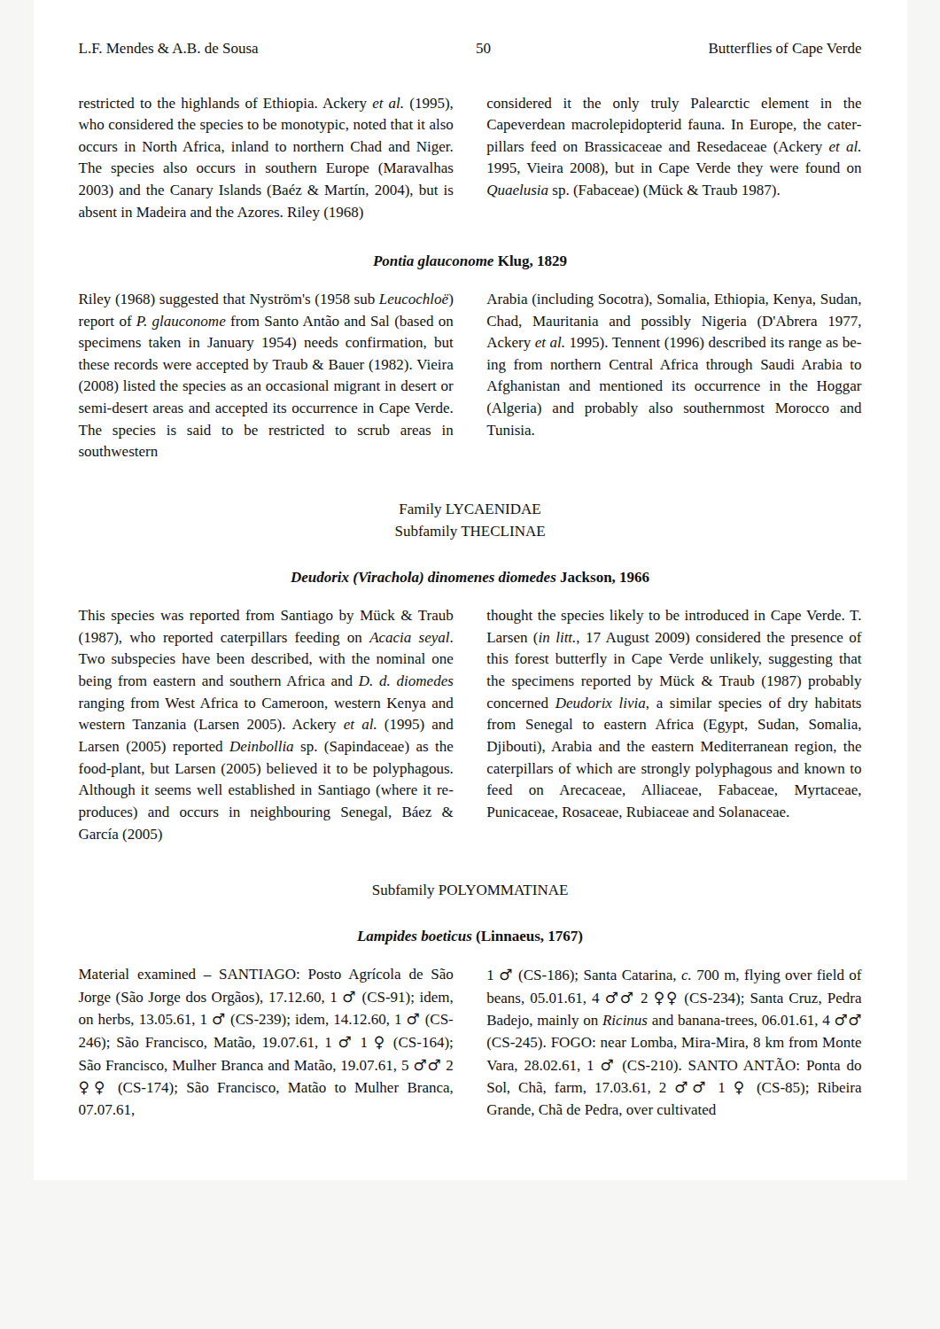L.F. Mendes & A.B. de Sousa 50 Butterflies of Cape Verde
restricted to the highlands of Ethiopia. Ackery et al. (1995), who considered the species to be monotypic, noted that it also occurs in North Africa, inland to northern Chad and Niger. The species also occurs in southern Europe (Maravalhas 2003) and the Canary Islands (Baéz & Martín, 2004), but is absent in Madeira and the Azores. Riley (1968)
considered it the only truly Palearctic element in the Capeverdean macrolepidopterid fauna. In Europe, the caterpillars feed on Brassicaceae and Resedaceae (Ackery et al. 1995, Vieira 2008), but in Cape Verde they were found on Quaelusia sp. (Fabaceae) (Mück & Traub 1987).
Pontia glauconome Klug, 1829
Riley (1968) suggested that Nyström's (1958 sub Leucochloë) report of P. glauconome from Santo Antão and Sal (based on specimens taken in January 1954) needs confirmation, but these records were accepted by Traub & Bauer (1982). Vieira (2008) listed the species as an occasional migrant in desert or semi-desert areas and accepted its occurrence in Cape Verde. The species is said to be restricted to scrub areas in southwestern
Arabia (including Socotra), Somalia, Ethiopia, Kenya, Sudan, Chad, Mauritania and possibly Nigeria (D'Abrera 1977, Ackery et al. 1995). Tennent (1996) described its range as being from northern Central Africa through Saudi Arabia to Afghanistan and mentioned its occurrence in the Hoggar (Algeria) and probably also southernmost Morocco and Tunisia.
Family LYCAENIDAE
Subfamily THECLINAE
Deudorix (Virachola) dinomenes diomedes Jackson, 1966
This species was reported from Santiago by Mück & Traub (1987), who reported caterpillars feeding on Acacia seyal. Two subspecies have been described, with the nominal one being from eastern and southern Africa and D. d. diomedes ranging from West Africa to Cameroon, western Kenya and western Tanzania (Larsen 2005). Ackery et al. (1995) and Larsen (2005) reported Deinbollia sp. (Sapindaceae) as the food-plant, but Larsen (2005) believed it to be polyphagous. Although it seems well established in Santiago (where it reproduces) and occurs in neighbouring Senegal, Báez & García (2005)
thought the species likely to be introduced in Cape Verde. T. Larsen (in litt., 17 August 2009) considered the presence of this forest butterfly in Cape Verde unlikely, suggesting that the specimens reported by Mück & Traub (1987) probably concerned Deudorix livia, a similar species of dry habitats from Senegal to eastern Africa (Egypt, Sudan, Somalia, Djibouti), Arabia and the eastern Mediterranean region, the caterpillars of which are strongly polyphagous and known to feed on Arecaceae, Alliaceae, Fabaceae, Myrtaceae, Punicaceae, Rosaceae, Rubiaceae and Solanaceae.
Subfamily POLYOMMATINAE
Lampides boeticus (Linnaeus, 1767)
Material examined – SANTIAGO: Posto Agrícola de São Jorge (São Jorge dos Orgãos), 17.12.60, 1 ♂ (CS-91); idem, on herbs, 13.05.61, 1 ♂ (CS-239); idem, 14.12.60, 1 ♂ (CS-246); São Francisco, Matão, 19.07.61, 1 ♂ 1 ♀ (CS-164); São Francisco, Mulher Branca and Matão, 19.07.61, 5 ♂♂ 2 ♀♀ (CS-174); São Francisco, Matão to Mulher Branca, 07.07.61,
1 ♂ (CS-186); Santa Catarina, c. 700 m, flying over field of beans, 05.01.61, 4 ♂♂ 2 ♀♀ (CS-234); Santa Cruz, Pedra Badejo, mainly on Ricinus and banana-trees, 06.01.61, 4 ♂♂ (CS-245). FOGO: near Lomba, Mira-Mira, 8 km from Monte Vara, 28.02.61, 1 ♂ (CS-210). SANTO ANTÃO: Ponta do Sol, Chã, farm, 17.03.61, 2 ♂♂ 1 ♀ (CS-85); Ribeira Grande, Chã de Pedra, over cultivated